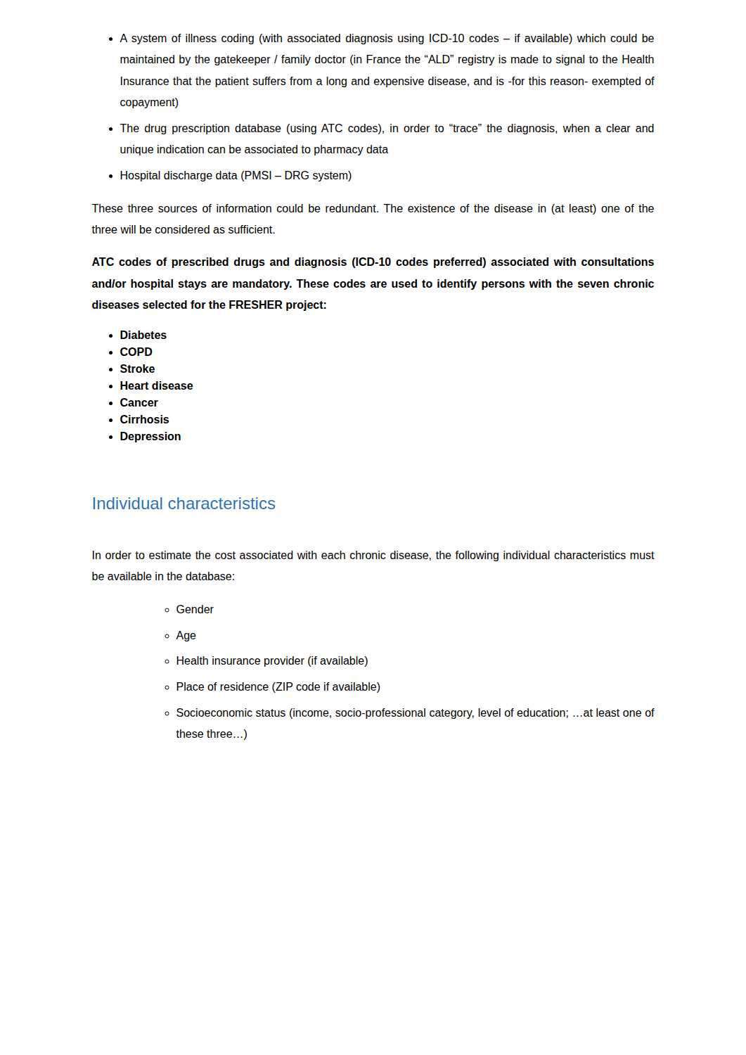A system of illness coding (with associated diagnosis using ICD-10 codes – if available) which could be maintained by the gatekeeper / family doctor (in France the “ALD” registry is made to signal to the Health Insurance that the patient suffers from a long and expensive disease, and is -for this reason- exempted of copayment)
The drug prescription database (using ATC codes), in order to “trace” the diagnosis, when a clear and unique indication can be associated to pharmacy data
Hospital discharge data (PMSI – DRG system)
These three sources of information could be redundant. The existence of the disease in (at least) one of the three will be considered as sufficient.
ATC codes of prescribed drugs and diagnosis (ICD-10 codes preferred) associated with consultations and/or hospital stays are mandatory. These codes are used to identify persons with the seven chronic diseases selected for the FRESHER project:
Diabetes
COPD
Stroke
Heart disease
Cancer
Cirrhosis
Depression
Individual characteristics
In order to estimate the cost associated with each chronic disease, the following individual characteristics must be available in the database:
Gender
Age
Health insurance provider (if available)
Place of residence (ZIP code if available)
Socioeconomic status (income, socio-professional category, level of education; …at least one of these three…)